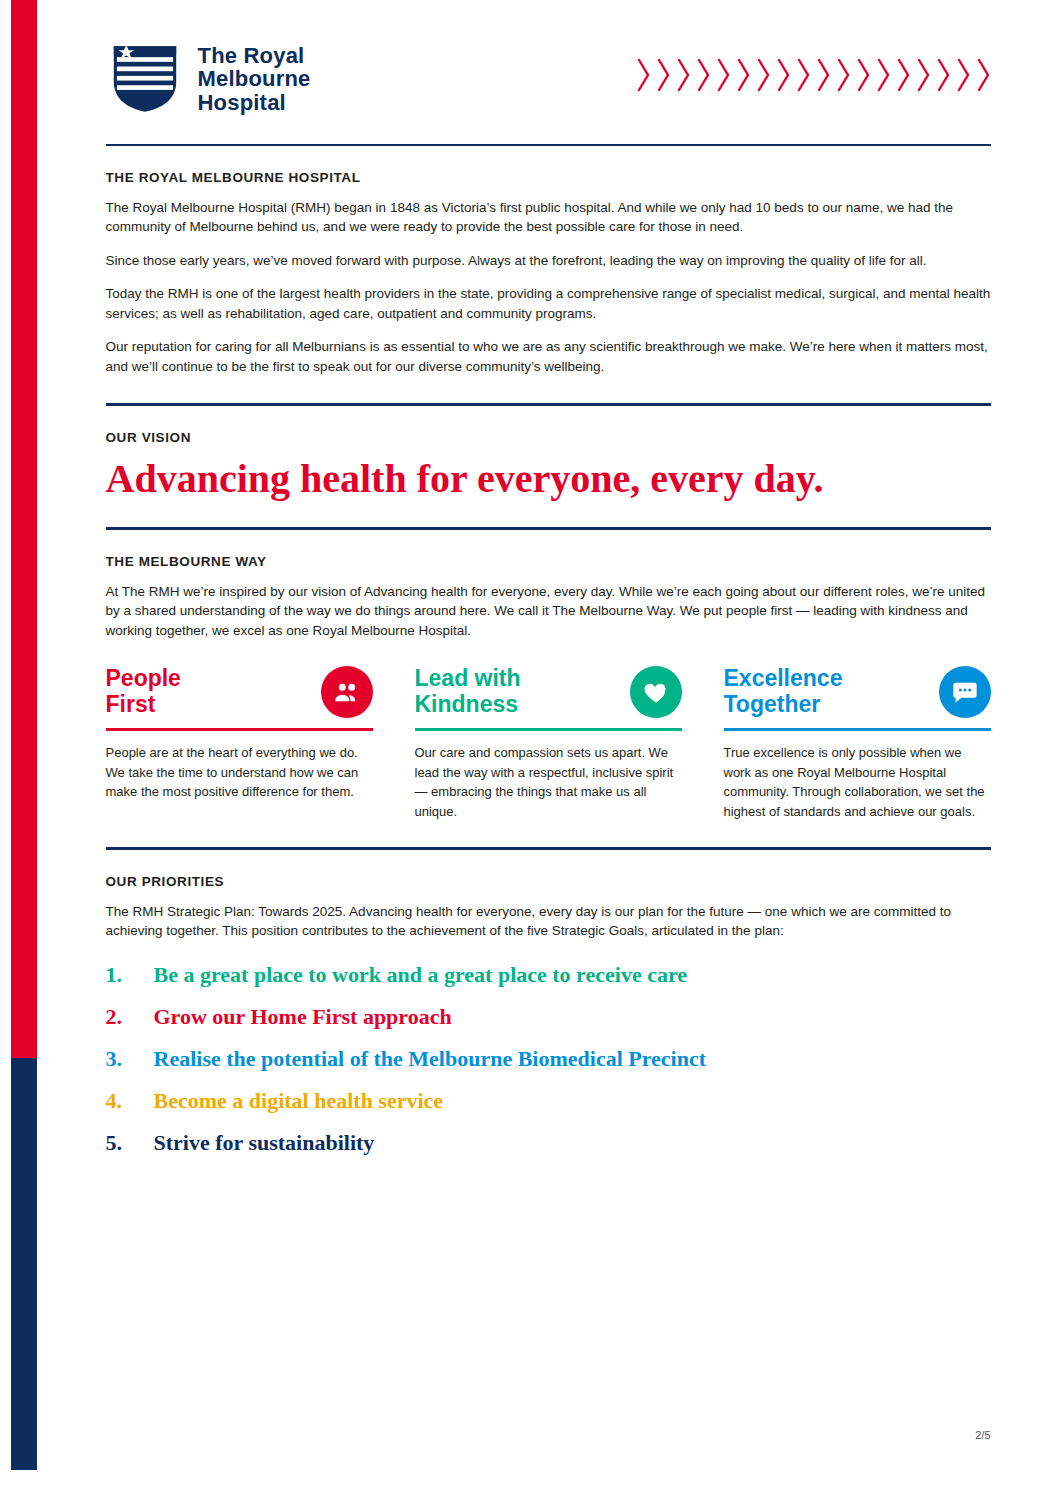The Royal Melbourne Hospital
The Royal Melbourne Hospital
The Royal Melbourne Hospital (RMH) began in 1848 as Victoria’s first public hospital. And while we only had 10 beds to our name, we had the community of Melbourne behind us, and we were ready to provide the best possible care for those in need.
Since those early years, we’ve moved forward with purpose. Always at the forefront, leading the way on improving the quality of life for all.
Today the RMH is one of the largest health providers in the state, providing a comprehensive range of specialist medical, surgical, and mental health services; as well as rehabilitation, aged care, outpatient and community programs.
Our reputation for caring for all Melburnians is as essential to who we are as any scientific breakthrough we make. We’re here when it matters most, and we’ll continue to be the first to speak out for our diverse community’s wellbeing.
Our Vision
Advancing health for everyone, every day.
The Melbourne Way
At The RMH we’re inspired by our vision of Advancing health for everyone, every day. While we’re each going about our different roles, we’re united by a shared understanding of the way we do things around here. We call it The Melbourne Way. We put people first — leading with kindness and working together, we excel as one Royal Melbourne Hospital.
People
First
People are at the heart of everything we do. We take the time to understand how we can make the most positive difference for them.
Lead with
Kindness
Our care and compassion sets us apart. We lead the way with a respectful, inclusive spirit — embracing the things that make us all unique.
Excellence
Together
True excellence is only possible when we work as one Royal Melbourne Hospital community. Through collaboration, we set the highest of standards and achieve our goals.
Our Priorities
The RMH Strategic Plan: Towards 2025. Advancing health for everyone, every day is our plan for the future — one which we are committed to achieving together. This position contributes to the achievement of the five Strategic Goals, articulated in the plan:
Be a great place to work and a great place to receive care
Grow our Home First approach
Realise the potential of the Melbourne Biomedical Precinct
Become a digital health service
Strive for sustainability
2/5